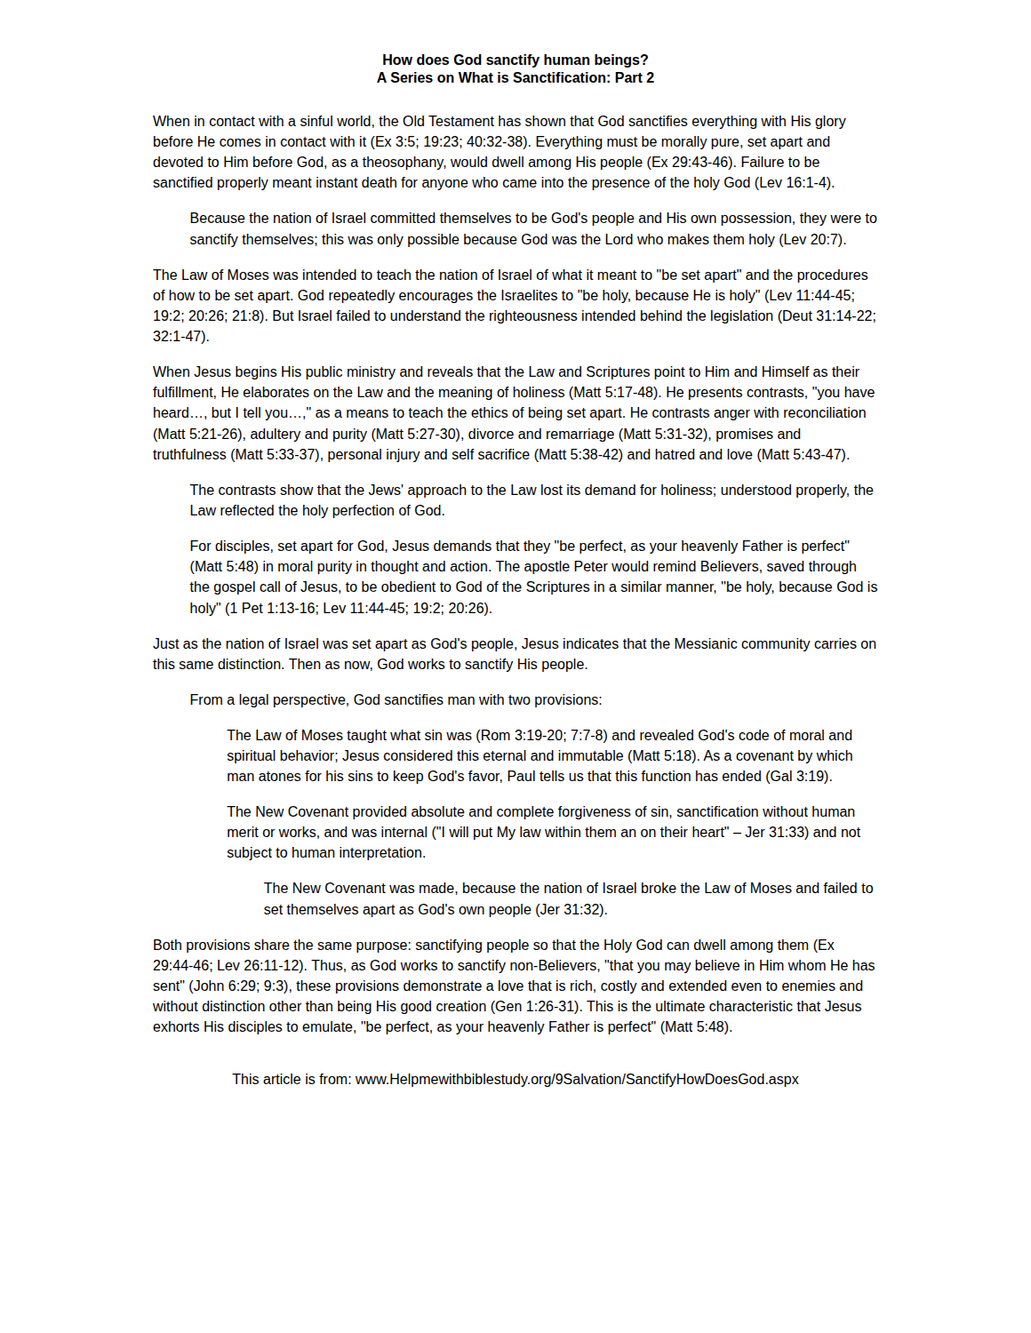How does God sanctify human beings?
A Series on What is Sanctification: Part 2
When in contact with a sinful world, the Old Testament has shown that God sanctifies everything with His glory before He comes in contact with it (Ex 3:5; 19:23; 40:32-38). Everything must be morally pure, set apart and devoted to Him before God, as a theosophany, would dwell among His people (Ex 29:43-46). Failure to be sanctified properly meant instant death for anyone who came into the presence of the holy God (Lev 16:1-4).
Because the nation of Israel committed themselves to be God's people and His own possession, they were to sanctify themselves; this was only possible because God was the Lord who makes them holy (Lev 20:7).
The Law of Moses was intended to teach the nation of Israel of what it meant to "be set apart" and the procedures of how to be set apart. God repeatedly encourages the Israelites to "be holy, because He is holy" (Lev 11:44-45; 19:2; 20:26; 21:8). But Israel failed to understand the righteousness intended behind the legislation (Deut 31:14-22; 32:1-47).
When Jesus begins His public ministry and reveals that the Law and Scriptures point to Him and Himself as their fulfillment, He elaborates on the Law and the meaning of holiness (Matt 5:17-48). He presents contrasts, "you have heard…, but I tell you…," as a means to teach the ethics of being set apart. He contrasts anger with reconciliation (Matt 5:21-26), adultery and purity (Matt 5:27-30), divorce and remarriage (Matt 5:31-32), promises and truthfulness (Matt 5:33-37), personal injury and self sacrifice (Matt 5:38-42) and hatred and love (Matt 5:43-47).
The contrasts show that the Jews' approach to the Law lost its demand for holiness; understood properly, the Law reflected the holy perfection of God.
For disciples, set apart for God, Jesus demands that they "be perfect, as your heavenly Father is perfect" (Matt 5:48) in moral purity in thought and action. The apostle Peter would remind Believers, saved through the gospel call of Jesus, to be obedient to God of the Scriptures in a similar manner, "be holy, because God is holy" (1 Pet 1:13-16; Lev 11:44-45; 19:2; 20:26).
Just as the nation of Israel was set apart as God's people, Jesus indicates that the Messianic community carries on this same distinction. Then as now, God works to sanctify His people.
From a legal perspective, God sanctifies man with two provisions:
The Law of Moses taught what sin was (Rom 3:19-20; 7:7-8) and revealed God's code of moral and spiritual behavior; Jesus considered this eternal and immutable (Matt 5:18). As a covenant by which man atones for his sins to keep God's favor, Paul tells us that this function has ended (Gal 3:19).
The New Covenant provided absolute and complete forgiveness of sin, sanctification without human merit or works, and was internal ("I will put My law within them an on their heart" – Jer 31:33) and not subject to human interpretation.
The New Covenant was made, because the nation of Israel broke the Law of Moses and failed to set themselves apart as God's own people (Jer 31:32).
Both provisions share the same purpose: sanctifying people so that the Holy God can dwell among them (Ex 29:44-46; Lev 26:11-12). Thus, as God works to sanctify non-Believers, "that you may believe in Him whom He has sent" (John 6:29; 9:3), these provisions demonstrate a love that is rich, costly and extended even to enemies and without distinction other than being His good creation (Gen 1:26-31). This is the ultimate characteristic that Jesus exhorts His disciples to emulate, "be perfect, as your heavenly Father is perfect" (Matt 5:48).
This article is from: www.Helpmewithbiblestudy.org/9Salvation/SanctifyHowDoesGod.aspx